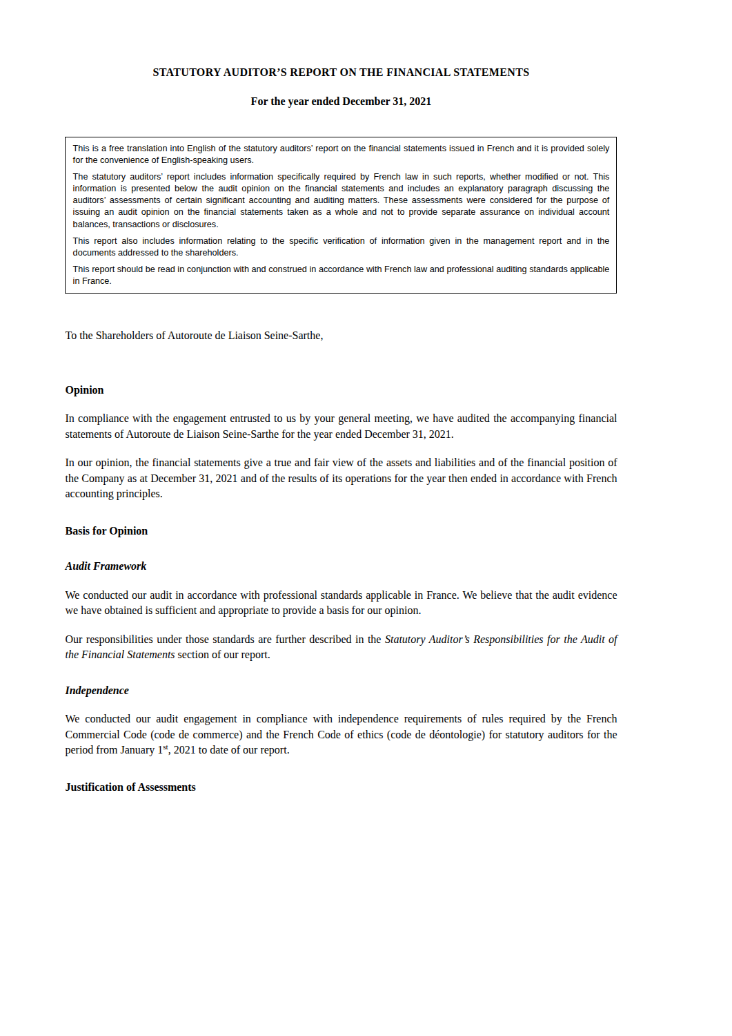Statutory Auditor’s Report on the Financial Statements
For the year ended December 31, 2021
This is a free translation into English of the statutory auditors’ report on the financial statements issued in French and it is provided solely for the convenience of English-speaking users.
The statutory auditors’ report includes information specifically required by French law in such reports, whether modified or not. This information is presented below the audit opinion on the financial statements and includes an explanatory paragraph discussing the auditors’ assessments of certain significant accounting and auditing matters. These assessments were considered for the purpose of issuing an audit opinion on the financial statements taken as a whole and not to provide separate assurance on individual account balances, transactions or disclosures.
This report also includes information relating to the specific verification of information given in the management report and in the documents addressed to the shareholders.
This report should be read in conjunction with and construed in accordance with French law and professional auditing standards applicable in France.
To the Shareholders of Autoroute de Liaison Seine-Sarthe,
Opinion
In compliance with the engagement entrusted to us by your general meeting, we have audited the accompanying financial statements of Autoroute de Liaison Seine-Sarthe for the year ended December 31, 2021.
In our opinion, the financial statements give a true and fair view of the assets and liabilities and of the financial position of the Company as at December 31, 2021 and of the results of its operations for the year then ended in accordance with French accounting principles.
Basis for Opinion
Audit Framework
We conducted our audit in accordance with professional standards applicable in France. We believe that the audit evidence we have obtained is sufficient and appropriate to provide a basis for our opinion.
Our responsibilities under those standards are further described in the Statutory Auditor’s Responsibilities for the Audit of the Financial Statements section of our report.
Independence
We conducted our audit engagement in compliance with independence requirements of rules required by the French Commercial Code (code de commerce) and the French Code of ethics (code de déontologie) for statutory auditors for the period from January 1st, 2021 to date of our report.
Justification of Assessments